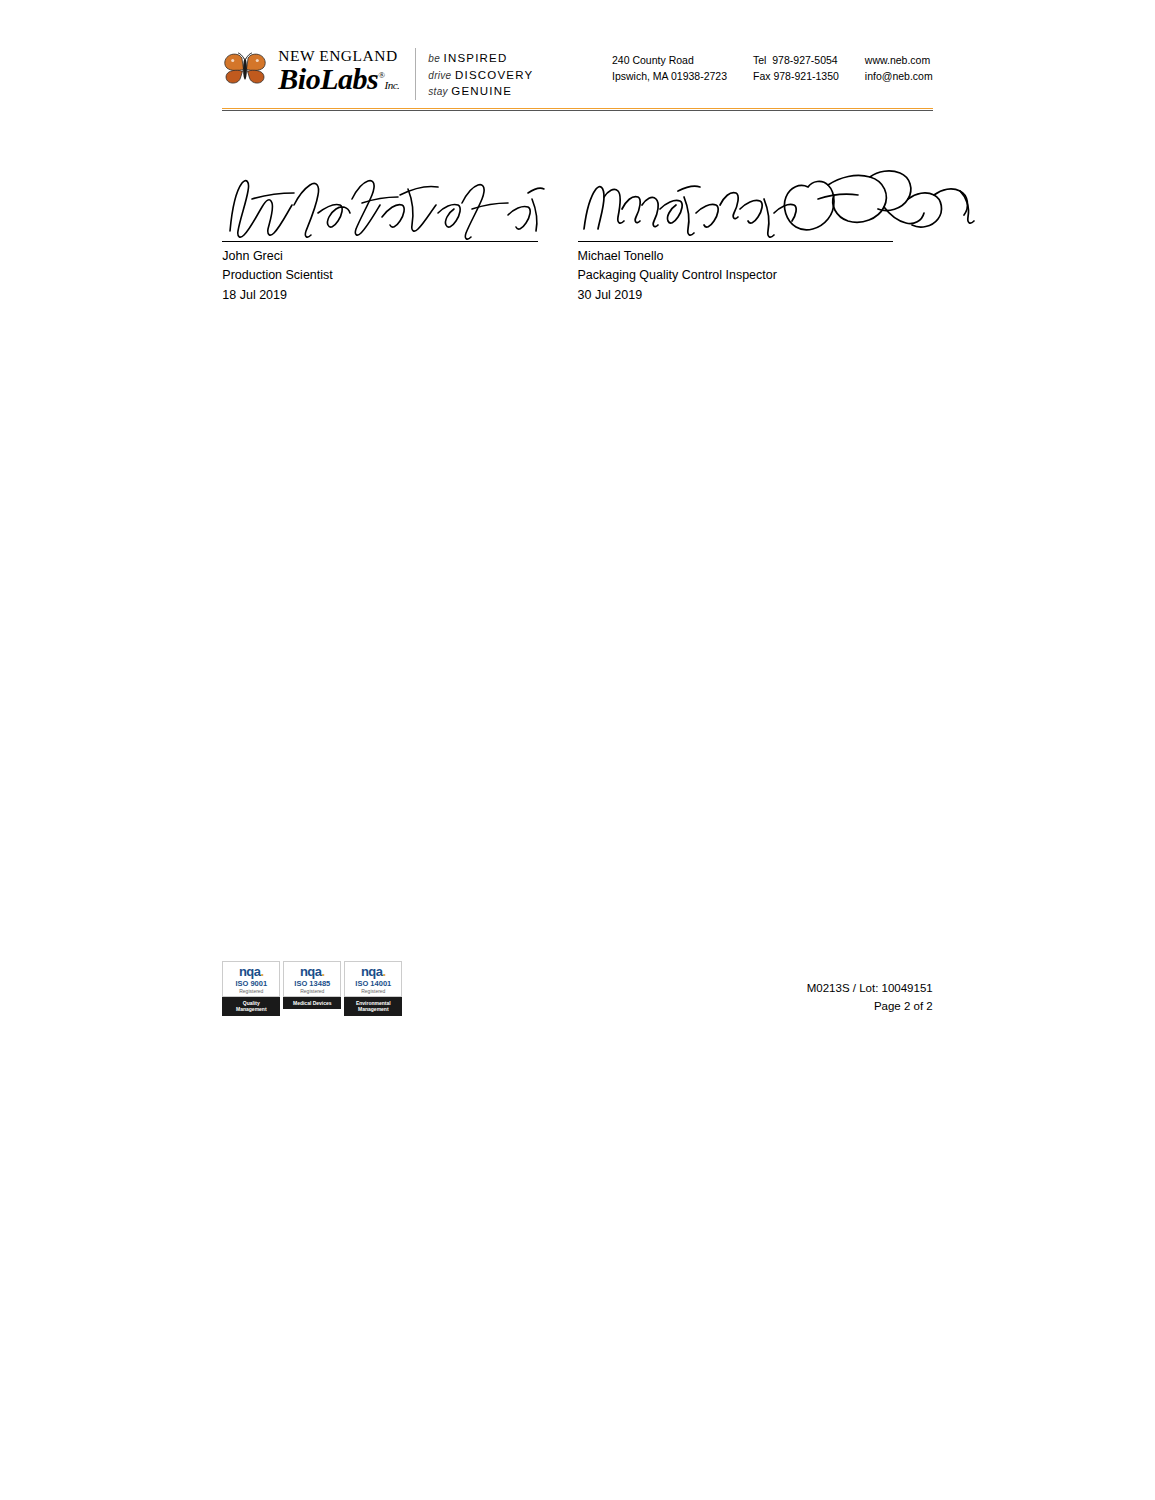NEW ENGLAND
BioLabs®Inc.
be INSPIRED
drive DISCOVERY
stay GENUINE
240 County Road
Ipswich, MA 01938-2723
Tel 978-927-5054
Fax 978-921-1350
www.neb.com
info@neb.com
John Greci
Production Scientist
18 Jul 2019
Michael Tonello
Packaging Quality Control Inspector
30 Jul 2019
nqa.
ISO 9001
Registered
Quality
Management
nqa.
ISO 13485
Registered
Medical Devices
nqa.
ISO 14001
Registered
Environmental
Management
M0213S / Lot: 10049151
Page 2 of 2